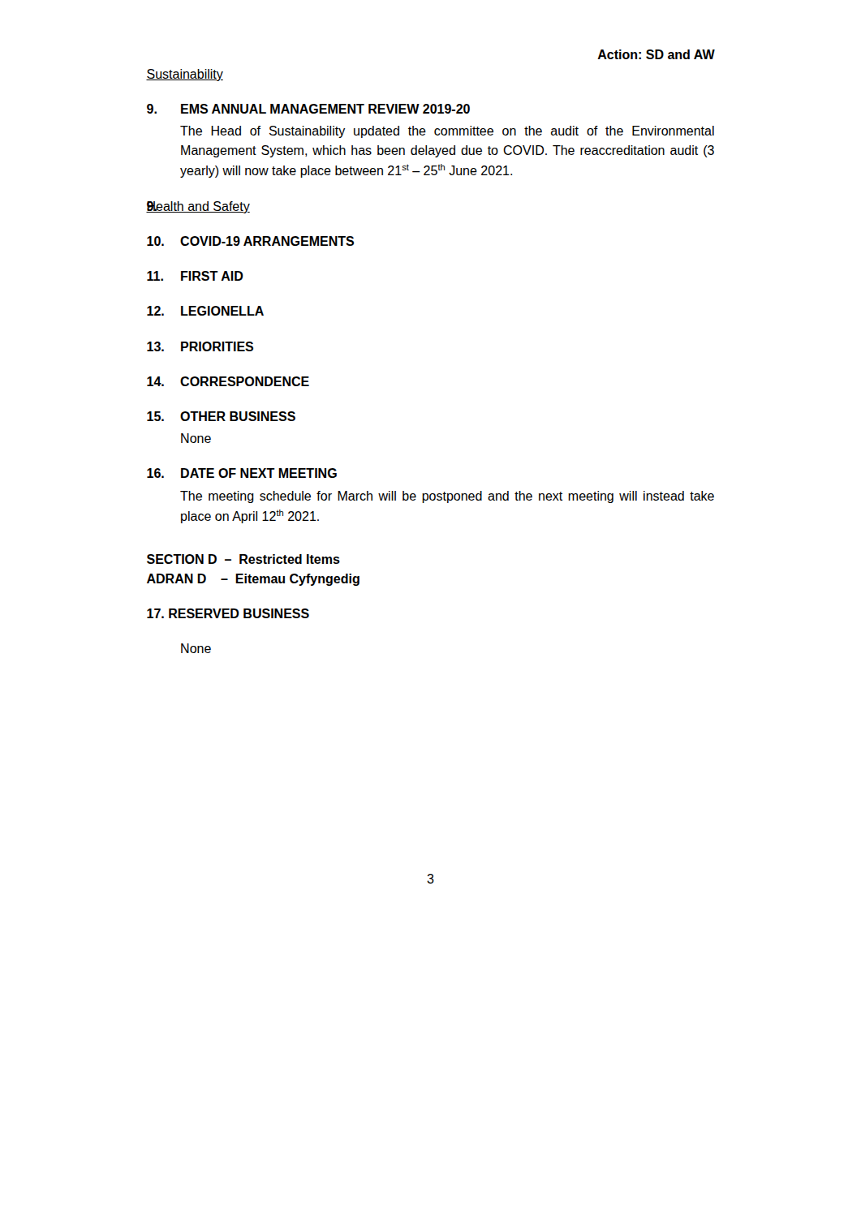Action: SD and AW
Sustainability
EMS Annual Management Review 2019-20
The Head of Sustainability updated the committee on the audit of the Environmental Management System, which has been delayed due to COVID. The reaccreditation audit (3 yearly) will now take place between 21st – 25th June 2021.
Health and Safety
COVID-19 Arrangements
First Aid
Legionella
Priorities
Correspondence
Other Business
None
Date of Next Meeting
The meeting schedule for March will be postponed and the next meeting will instead take place on April 12th 2021.
SECTION D – Restricted Items
ADRAN D – Eitemau Cyfyngedig
17. Reserved Business
None
3